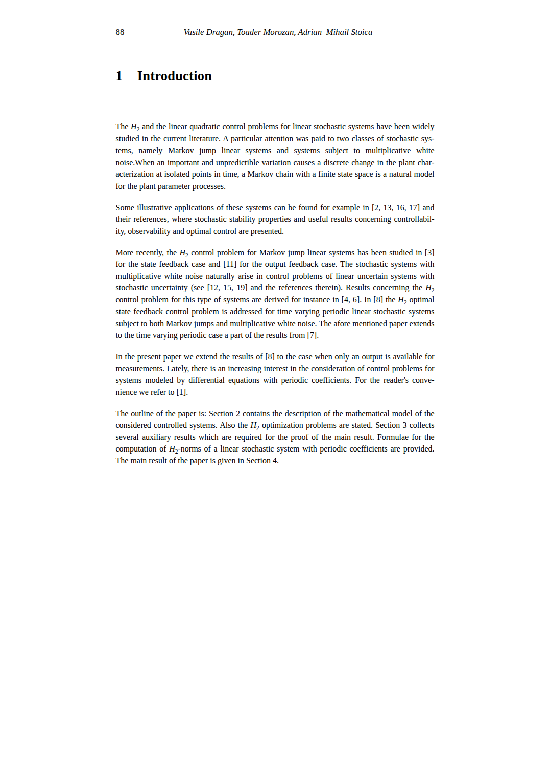88 Vasile Dragan, Toader Morozan, Adrian–Mihail Stoica
1 Introduction
The H2 and the linear quadratic control problems for linear stochastic systems have been widely studied in the current literature. A particular attention was paid to two classes of stochastic systems, namely Markov jump linear systems and systems subject to multiplicative white noise.When an important and unpredictible variation causes a discrete change in the plant characterization at isolated points in time, a Markov chain with a finite state space is a natural model for the plant parameter processes.
Some illustrative applications of these systems can be found for example in [2, 13, 16, 17] and their references, where stochastic stability properties and useful results concerning controllability, observability and optimal control are presented.
More recently, the H2 control problem for Markov jump linear systems has been studied in [3] for the state feedback case and [11] for the output feedback case. The stochastic systems with multiplicative white noise naturally arise in control problems of linear uncertain systems with stochastic uncertainty (see [12, 15, 19] and the references therein). Results concerning the H2 control problem for this type of systems are derived for instance in [4, 6]. In [8] the H2 optimal state feedback control problem is addressed for time varying periodic linear stochastic systems subject to both Markov jumps and multiplicative white noise. The afore mentioned paper extends to the time varying periodic case a part of the results from [7].
In the present paper we extend the results of [8] to the case when only an output is available for measurements. Lately, there is an increasing interest in the consideration of control problems for systems modeled by differential equations with periodic coefficients. For the reader's convenience we refer to [1].
The outline of the paper is: Section 2 contains the description of the mathematical model of the considered controlled systems. Also the H2 optimization problems are stated. Section 3 collects several auxiliary results which are required for the proof of the main result. Formulae for the computation of H2-norms of a linear stochastic system with periodic coefficients are provided. The main result of the paper is given in Section 4.